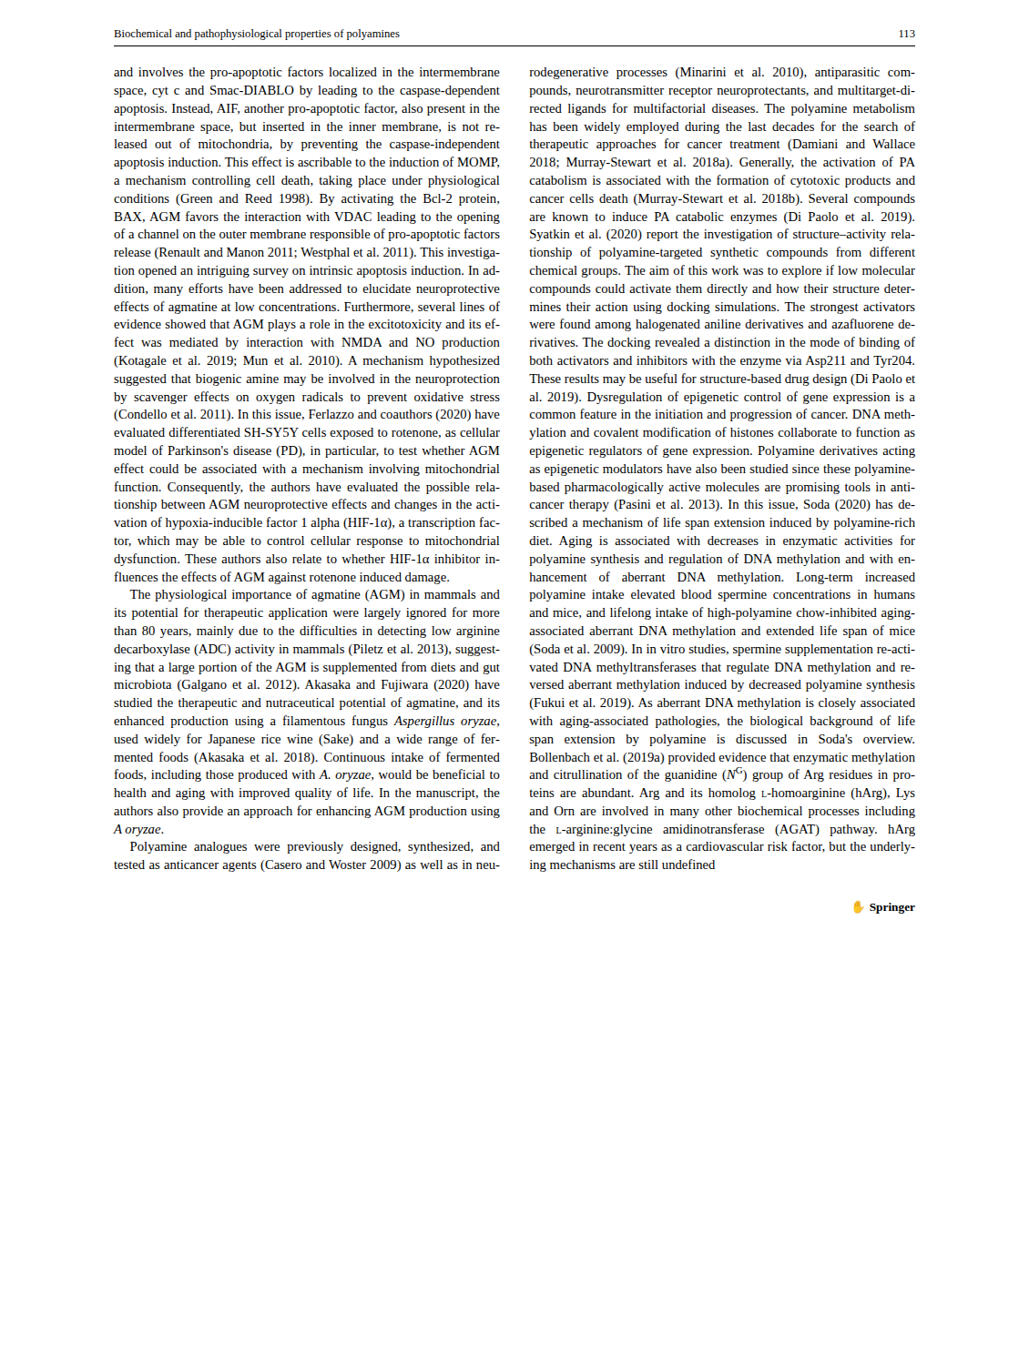Biochemical and pathophysiological properties of polyamines 113
and involves the pro-apoptotic factors localized in the intermembrane space, cyt c and Smac-DIABLO by leading to the caspase-dependent apoptosis. Instead, AIF, another pro-apoptotic factor, also present in the intermembrane space, but inserted in the inner membrane, is not released out of mitochondria, by preventing the caspase-independent apoptosis induction. This effect is ascribable to the induction of MOMP, a mechanism controlling cell death, taking place under physiological conditions (Green and Reed 1998). By activating the Bcl-2 protein, BAX, AGM favors the interaction with VDAC leading to the opening of a channel on the outer membrane responsible of pro-apoptotic factors release (Renault and Manon 2011; Westphal et al. 2011). This investigation opened an intriguing survey on intrinsic apoptosis induction. In addition, many efforts have been addressed to elucidate neuroprotective effects of agmatine at low concentrations. Furthermore, several lines of evidence showed that AGM plays a role in the excitotoxicity and its effect was mediated by interaction with NMDA and NO production (Kotagale et al. 2019; Mun et al. 2010). A mechanism hypothesized suggested that biogenic amine may be involved in the neuroprotection by scavenger effects on oxygen radicals to prevent oxidative stress (Condello et al. 2011). In this issue, Ferlazzo and coauthors (2020) have evaluated differentiated SH-SY5Y cells exposed to rotenone, as cellular model of Parkinson's disease (PD), in particular, to test whether AGM effect could be associated with a mechanism involving mitochondrial function. Consequently, the authors have evaluated the possible relationship between AGM neuroprotective effects and changes in the activation of hypoxia-inducible factor 1 alpha (HIF-1α), a transcription factor, which may be able to control cellular response to mitochondrial dysfunction. These authors also relate to whether HIF-1α inhibitor influences the effects of AGM against rotenone induced damage.
The physiological importance of agmatine (AGM) in mammals and its potential for therapeutic application were largely ignored for more than 80 years, mainly due to the difficulties in detecting low arginine decarboxylase (ADC) activity in mammals (Piletz et al. 2013), suggesting that a large portion of the AGM is supplemented from diets and gut microbiota (Galgano et al. 2012). Akasaka and Fujiwara (2020) have studied the therapeutic and nutraceutical potential of agmatine, and its enhanced production using a filamentous fungus Aspergillus oryzae, used widely for Japanese rice wine (Sake) and a wide range of fermented foods (Akasaka et al. 2018). Continuous intake of fermented foods, including those produced with A. oryzae, would be beneficial to health and aging with improved quality of life. In the manuscript, the authors also provide an approach for enhancing AGM production using A oryzae.
Polyamine analogues were previously designed, synthesized, and tested as anticancer agents (Casero and Woster 2009) as well as in neurodegenerative processes (Minarini et al. 2010), antiparasitic compounds, neurotransmitter receptor neuroprotectants, and multitarget-directed ligands for multifactorial diseases. The polyamine metabolism has been widely employed during the last decades for the search of therapeutic approaches for cancer treatment (Damiani and Wallace 2018; Murray-Stewart et al. 2018a). Generally, the activation of PA catabolism is associated with the formation of cytotoxic products and cancer cells death (Murray-Stewart et al. 2018b). Several compounds are known to induce PA catabolic enzymes (Di Paolo et al. 2019). Syatkin et al. (2020) report the investigation of structure–activity relationship of polyamine-targeted synthetic compounds from different chemical groups. The aim of this work was to explore if low molecular compounds could activate them directly and how their structure determines their action using docking simulations. The strongest activators were found among halogenated aniline derivatives and azafluorene derivatives. The docking revealed a distinction in the mode of binding of both activators and inhibitors with the enzyme via Asp211 and Tyr204. These results may be useful for structure-based drug design (Di Paolo et al. 2019). Dysregulation of epigenetic control of gene expression is a common feature in the initiation and progression of cancer. DNA methylation and covalent modification of histones collaborate to function as epigenetic regulators of gene expression. Polyamine derivatives acting as epigenetic modulators have also been studied since these polyamine-based pharmacologically active molecules are promising tools in anticancer therapy (Pasini et al. 2013). In this issue, Soda (2020) has described a mechanism of life span extension induced by polyamine-rich diet. Aging is associated with decreases in enzymatic activities for polyamine synthesis and regulation of DNA methylation and with enhancement of aberrant DNA methylation. Long-term increased polyamine intake elevated blood spermine concentrations in humans and mice, and lifelong intake of high-polyamine chow-inhibited aging-associated aberrant DNA methylation and extended life span of mice (Soda et al. 2009). In in vitro studies, spermine supplementation re-activated DNA methyltransferases that regulate DNA methylation and reversed aberrant methylation induced by decreased polyamine synthesis (Fukui et al. 2019). As aberrant DNA methylation is closely associated with aging-associated pathologies, the biological background of life span extension by polyamine is discussed in Soda's overview. Bollenbach et al. (2019a) provided evidence that enzymatic methylation and citrullination of the guanidine (NG) group of Arg residues in proteins are abundant. Arg and its homolog l-homoarginine (hArg), Lys and Orn are involved in many other biochemical processes including the l-arginine:glycine amidinotransferase (AGAT) pathway. hArg emerged in recent years as a cardiovascular risk factor, but the underlying mechanisms are still undefined
✋ Springer